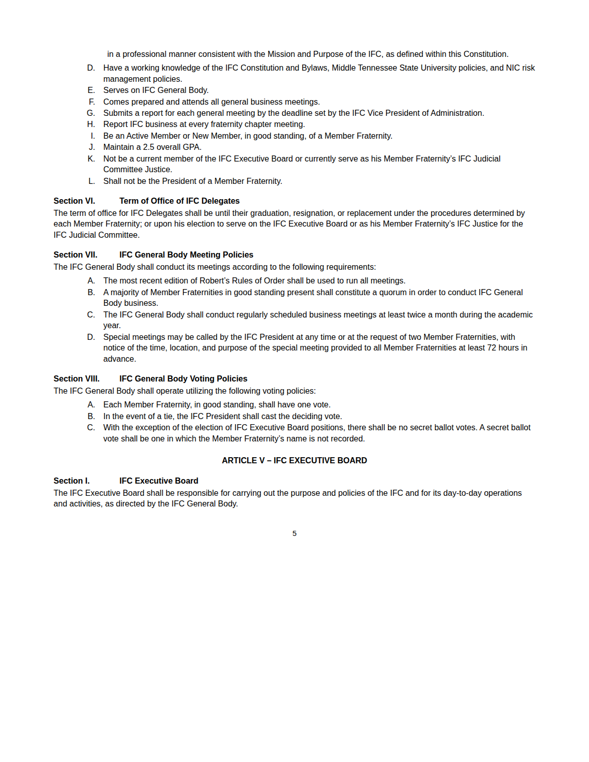in a professional manner consistent with the Mission and Purpose of the IFC, as defined within this Constitution.
Have a working knowledge of the IFC Constitution and Bylaws, Middle Tennessee State University policies, and NIC risk management policies.
Serves on IFC General Body.
Comes prepared and attends all general business meetings.
Submits a report for each general meeting by the deadline set by the IFC Vice President of Administration.
Report IFC business at every fraternity chapter meeting.
Be an Active Member or New Member, in good standing, of a Member Fraternity.
Maintain a 2.5 overall GPA.
Not be a current member of the IFC Executive Board or currently serve as his Member Fraternity’s IFC Judicial Committee Justice.
Shall not be the President of a Member Fraternity.
Section VI. Term of Office of IFC Delegates
The term of office for IFC Delegates shall be until their graduation, resignation, or replacement under the procedures determined by each Member Fraternity; or upon his election to serve on the IFC Executive Board or as his Member Fraternity’s IFC Justice for the IFC Judicial Committee.
Section VII. IFC General Body Meeting Policies
The IFC General Body shall conduct its meetings according to the following requirements:
The most recent edition of Robert’s Rules of Order shall be used to run all meetings.
A majority of Member Fraternities in good standing present shall constitute a quorum in order to conduct IFC General Body business.
The IFC General Body shall conduct regularly scheduled business meetings at least twice a month during the academic year.
Special meetings may be called by the IFC President at any time or at the request of two Member Fraternities, with notice of the time, location, and purpose of the special meeting provided to all Member Fraternities at least 72 hours in advance.
Section VIII. IFC General Body Voting Policies
The IFC General Body shall operate utilizing the following voting policies:
Each Member Fraternity, in good standing, shall have one vote.
In the event of a tie, the IFC President shall cast the deciding vote.
With the exception of the election of IFC Executive Board positions, there shall be no secret ballot votes. A secret ballot vote shall be one in which the Member Fraternity’s name is not recorded.
ARTICLE V – IFC EXECUTIVE BOARD
Section I. IFC Executive Board
The IFC Executive Board shall be responsible for carrying out the purpose and policies of the IFC and for its day-to-day operations and activities, as directed by the IFC General Body.
5